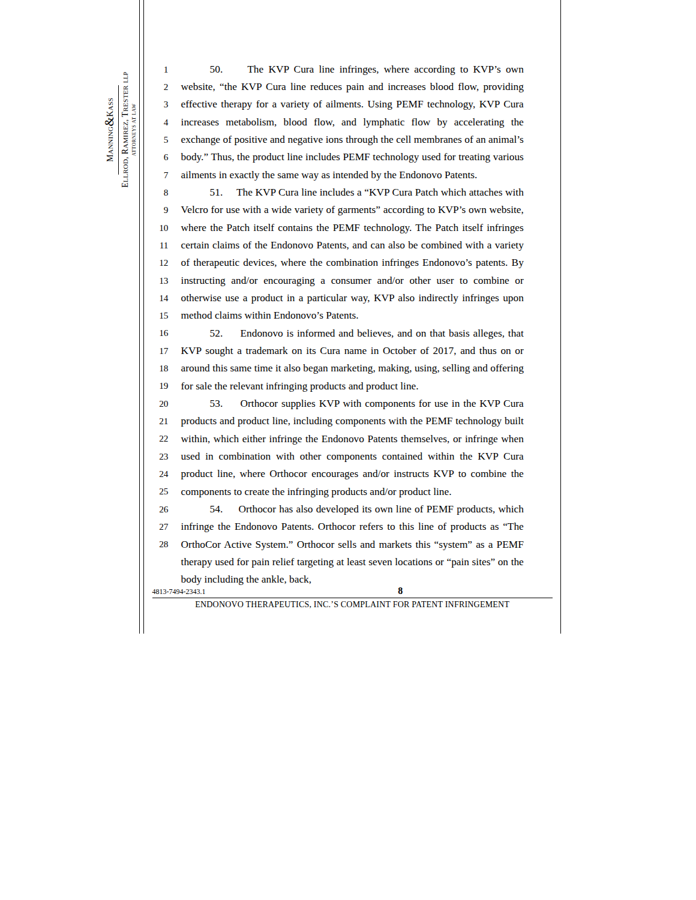MANNING&KASS
ELLROD, RAMIREZ, TRESTER LLP
ATTORNEYS AT LAW
1
2
3
4
5
6
7
8
9
10
11
12
13
14
15
16
17
18
19
20
21
22
23
24
25
26
27
28
50. The KVP Cura line infringes, where according to KVP’s own website, “the KVP Cura line reduces pain and increases blood flow, providing effective therapy for a variety of ailments. Using PEMF technology, KVP Cura increases metabolism, blood flow, and lymphatic flow by accelerating the exchange of positive and negative ions through the cell membranes of an animal’s body.” Thus, the product line includes PEMF technology used for treating various ailments in exactly the same way as intended by the Endonovo Patents.
51. The KVP Cura line includes a “KVP Cura Patch which attaches with Velcro for use with a wide variety of garments” according to KVP’s own website, where the Patch itself contains the PEMF technology. The Patch itself infringes certain claims of the Endonovo Patents, and can also be combined with a variety of therapeutic devices, where the combination infringes Endonovo’s patents. By instructing and/or encouraging a consumer and/or other user to combine or otherwise use a product in a particular way, KVP also indirectly infringes upon method claims within Endonovo’s Patents.
52. Endonovo is informed and believes, and on that basis alleges, that KVP sought a trademark on its Cura name in October of 2017, and thus on or around this same time it also began marketing, making, using, selling and offering for sale the relevant infringing products and product line.
53. Orthocor supplies KVP with components for use in the KVP Cura products and product line, including components with the PEMF technology built within, which either infringe the Endonovo Patents themselves, or infringe when used in combination with other components contained within the KVP Cura product line, where Orthocor encourages and/or instructs KVP to combine the components to create the infringing products and/or product line.
54. Orthocor has also developed its own line of PEMF products, which infringe the Endonovo Patents. Orthocor refers to this line of products as “The OrthoCor Active System.” Orthocor sells and markets this “system” as a PEMF therapy used for pain relief targeting at least seven locations or “pain sites” on the body including the ankle, back,
4813-7494-2343.1 8
ENDONOVO THERAPEUTICS, INC.’S COMPLAINT FOR PATENT INFRINGEMENT